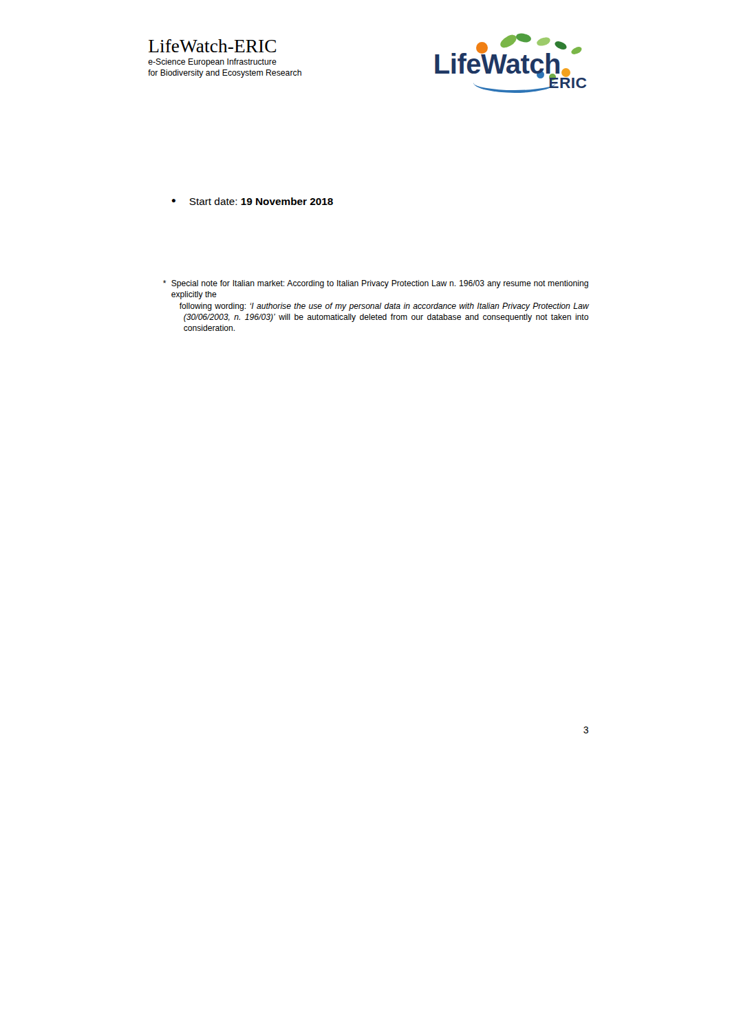LifeWatch-ERIC
e-Science European Infrastructure
for Biodiversity and Ecosystem Research
Life Watch ERIC
Start date: 19 November 2018
*Special note for Italian market: According to Italian Privacy Protection Law n. 196/03 any resume not mentioning explicitly the following wording: ‘I authorise the use of my personal data in accordance with Italian Privacy Protection Law (30/06/2003, n. 196/03)’ will be automatically deleted from our database and consequently not taken into consideration.
3